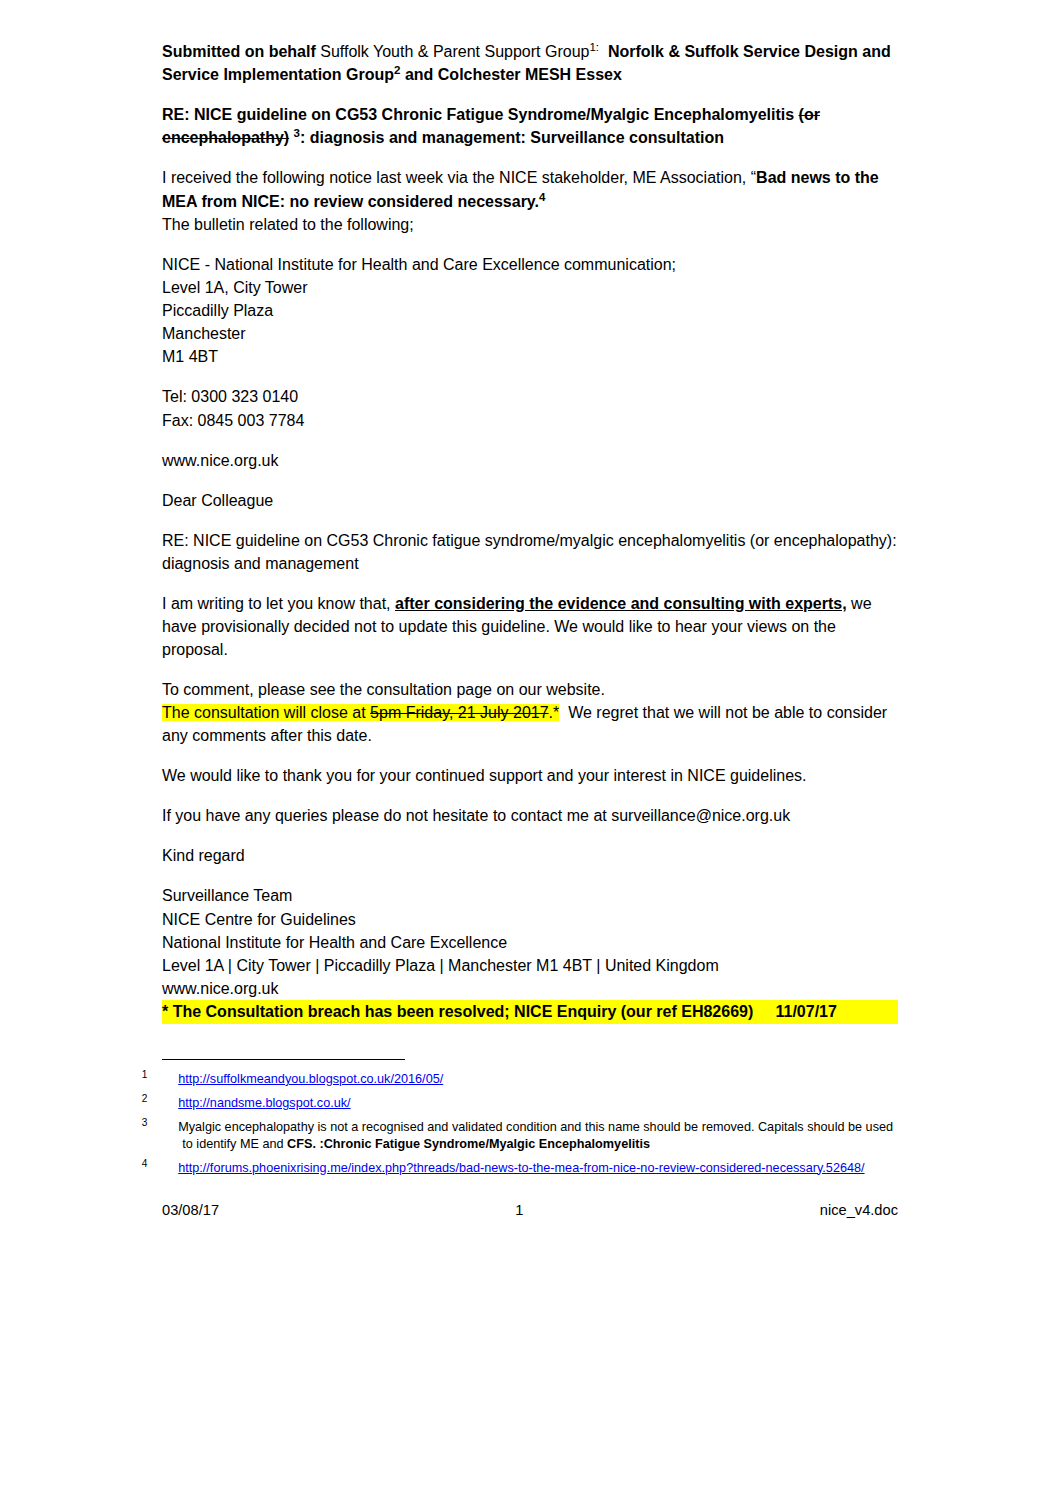Submitted on behalf Suffolk Youth & Parent Support Group1: Norfolk & Suffolk Service Design and Service Implementation Group2 and Colchester MESH Essex
RE: NICE guideline on CG53 Chronic Fatigue Syndrome/Myalgic Encephalomyelitis (or encephalopathy) 3: diagnosis and management: Surveillance consultation
I received the following notice last week via the NICE stakeholder, ME Association, “Bad news to the MEA from NICE: no review considered necessary.4
The bulletin related to the following;
NICE - National Institute for Health and Care Excellence communication;
Level 1A, City Tower
Piccadilly Plaza
Manchester
M1 4BT
Tel: 0300 323 0140
Fax: 0845 003 7784
www.nice.org.uk
Dear Colleague
RE: NICE guideline on CG53 Chronic fatigue syndrome/myalgic encephalomyelitis (or encephalopathy): diagnosis and management
I am writing to let you know that, after considering the evidence and consulting with experts, we have provisionally decided not to update this guideline. We would like to hear your views on the proposal.
To comment, please see the consultation page on our website.
The consultation will close at 5pm Friday, 21 July 2017.* We regret that we will not be able to consider any comments after this date.
We would like to thank you for your continued support and your interest in NICE guidelines.
If you have any queries please do not hesitate to contact me at surveillance@nice.org.uk
Kind regard
Surveillance Team
NICE Centre for Guidelines
National Institute for Health and Care Excellence
Level 1A | City Tower | Piccadilly Plaza | Manchester M1 4BT | United Kingdom
www.nice.org.uk
* The Consultation breach has been resolved; NICE Enquiry (our ref EH82669) 11/07/17
1 http://suffolkmeandyou.blogspot.co.uk/2016/05/
2 http://nandsme.blogspot.co.uk/
3 Myalgic encephalopathy is not a recognised and validated condition and this name should be removed. Capitals should be used to identify ME and CFS. :Chronic Fatigue Syndrome/Myalgic Encephalomyelitis
4 http://forums.phoenixrising.me/index.php?threads/bad-news-to-the-mea-from-nice-no-review-considered-necessary.52648/
03/08/17 1 nice_v4.doc